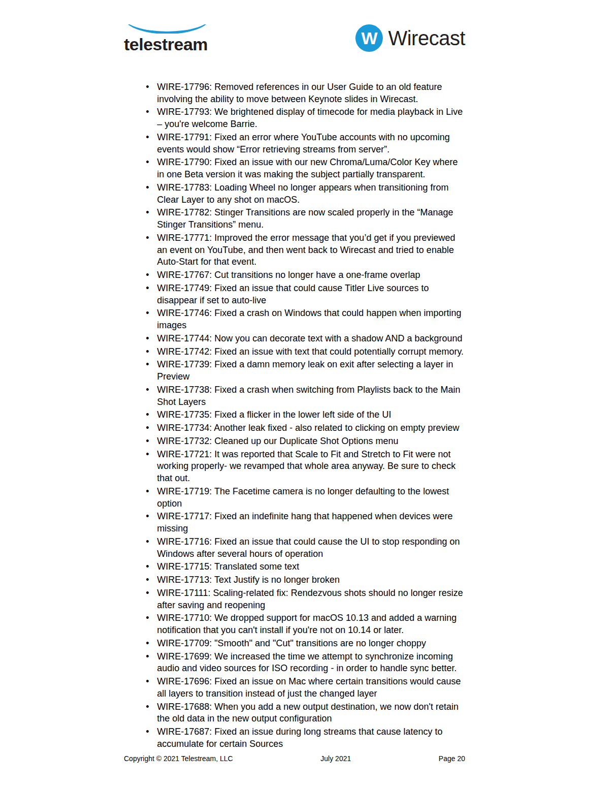telestream
W
Wirecast
WIRE-17796: Removed references in our User Guide to an old feature involving the ability to move between Keynote slides in Wirecast.
WIRE-17793: We brightened display of timecode for media playback in Live – you're welcome Barrie.
WIRE-17791: Fixed an error where YouTube accounts with no upcoming events would show “Error retrieving streams from server”.
WIRE-17790: Fixed an issue with our new Chroma/Luma/Color Key where in one Beta version it was making the subject partially transparent.
WIRE-17783: Loading Wheel no longer appears when transitioning from Clear Layer to any shot on macOS.
WIRE-17782: Stinger Transitions are now scaled properly in the “Manage Stinger Transitions” menu.
WIRE-17771: Improved the error message that you’d get if you previewed an event on YouTube, and then went back to Wirecast and tried to enable Auto-Start for that event.
WIRE-17767: Cut transitions no longer have a one-frame overlap
WIRE-17749: Fixed an issue that could cause Titler Live sources to disappear if set to auto-live
WIRE-17746: Fixed a crash on Windows that could happen when importing images
WIRE-17744: Now you can decorate text with a shadow AND a background
WIRE-17742: Fixed an issue with text that could potentially corrupt memory.
WIRE-17739: Fixed a damn memory leak on exit after selecting a layer in Preview
WIRE-17738: Fixed a crash when switching from Playlists back to the Main Shot Layers
WIRE-17735: Fixed a flicker in the lower left side of the UI
WIRE-17734: Another leak fixed - also related to clicking on empty preview
WIRE-17732: Cleaned up our Duplicate Shot Options menu
WIRE-17721: It was reported that Scale to Fit and Stretch to Fit were not working properly- we revamped that whole area anyway. Be sure to check that out.
WIRE-17719: The Facetime camera is no longer defaulting to the lowest option
WIRE-17717: Fixed an indefinite hang that happened when devices were missing
WIRE-17716: Fixed an issue that could cause the UI to stop responding on Windows after several hours of operation
WIRE-17715: Translated some text
WIRE-17713: Text Justify is no longer broken
WIRE-17111: Scaling-related fix: Rendezvous shots should no longer resize after saving and reopening
WIRE-17710: We dropped support for macOS 10.13 and added a warning notification that you can't install if you're not on 10.14 or later.
WIRE-17709: "Smooth" and "Cut" transitions are no longer choppy
WIRE-17699: We increased the time we attempt to synchronize incoming audio and video sources for ISO recording - in order to handle sync better.
WIRE-17696: Fixed an issue on Mac where certain transitions would cause all layers to transition instead of just the changed layer
WIRE-17688: When you add a new output destination, we now don't retain the old data in the new output configuration
WIRE-17687: Fixed an issue during long streams that cause latency to accumulate for certain Sources
Copyright © 2021 Telestream, LLC
July 2021
Page 20